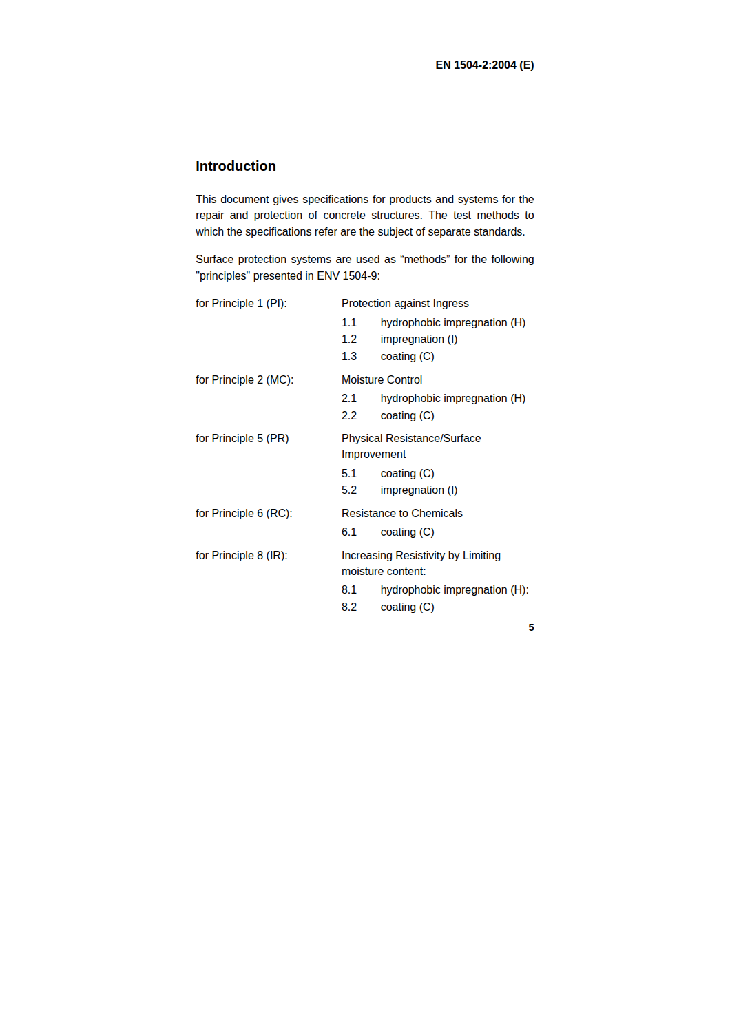EN 1504-2:2004 (E)
Introduction
This document gives specifications for products and systems for the repair and protection of concrete structures. The test methods to which the specifications refer are the subject of separate standards.
Surface protection systems are used as “methods” for the following "principles" presented in ENV 1504-9:
| for Principle 1 (PI): | Protection against Ingress / 1.1 / hydrophobic impregnation (H) / / 1.2 / impregnation (I) / / 1.3 / coating (C) / |
| for Principle 2 (MC): | Moisture Control / 2.1 / hydrophobic impregnation (H) / / 2.2 / coating (C) / |
| for Principle 5 (PR) | Physical Resistance/Surface Improvement / 5.1 / coating (C) / / 5.2 / impregnation (I) / |
| for Principle 6 (RC): | Resistance to Chemicals / 6.1 / coating (C) / |
| for Principle 8 (IR): | Increasing Resistivity by Limiting moisture content: / 8.1 / hydrophobic impregnation (H): / / 8.2 / coating (C) / |
5